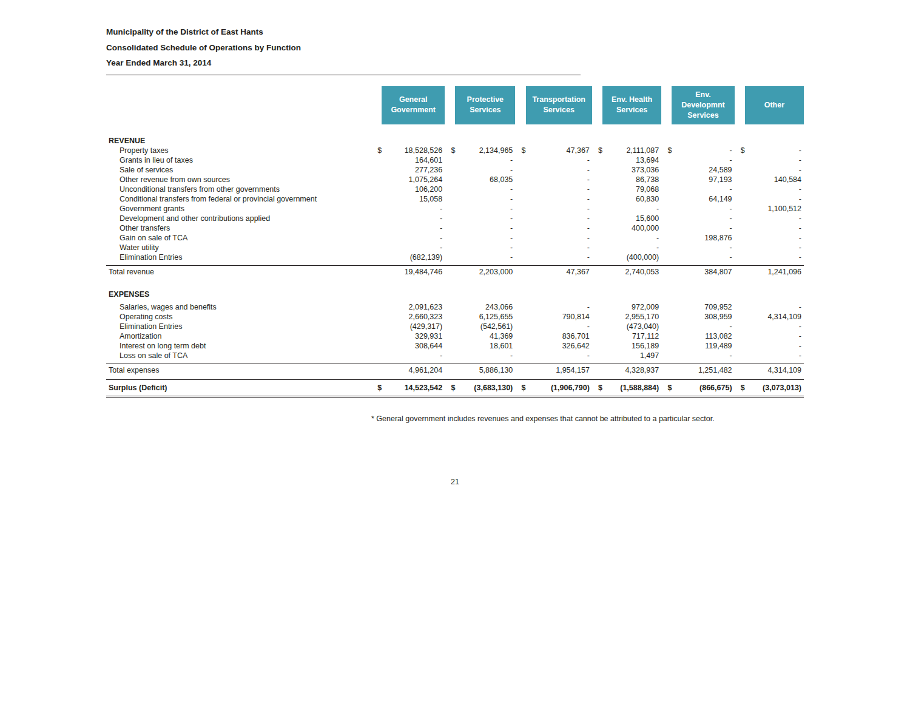Municipality of the District of East Hants
Consolidated Schedule of Operations by Function
Year Ended March 31, 2014
| | | General Government | | Protective Services | | Transportation Services | | Env. Health Services | | Env. Developmnt Services | | Other |
| --- | --- | --- | --- | --- | --- | --- | --- | --- | --- | --- | --- | --- |
| REVENUE | |
| Property taxes | $ | 18,528,526 | $ | 2,134,965 | $ | 47,367 | $ | 2,111,087 | $ | - | $ | - |
| Grants in lieu of taxes | | 164,601 | | - | | - | | 13,694 | | - | | - |
| Sale of services | | 277,236 | | - | | - | | 373,036 | | 24,589 | | - |
| Other revenue from own sources | | 1,075,264 | | 68,035 | | - | | 86,738 | | 97,193 | | 140,584 |
| Unconditional transfers from other governments | | 106,200 | | - | | - | | 79,068 | | - | | - |
| Conditional transfers from federal or provincial government | | 15,058 | | - | | - | | 60,830 | | 64,149 | | - |
| Government grants | | - | | - | | - | | - | | - | | 1,100,512 |
| Development and other contributions applied | | - | | - | | - | | 15,600 | | - | | - |
| Other transfers | | - | | - | | - | | 400,000 | | - | | - |
| Gain on sale of TCA | | - | | - | | - | | - | | 198,876 | | - |
| Water utility | | - | | - | | - | | - | | - | | - |
| Elimination Entries | | (682,139) | | - | | - | | (400,000) | | - | | - |
| Total revenue | | 19,484,746 | | 2,203,000 | | 47,367 | | 2,740,053 | | 384,807 | | 1,241,096 |
| EXPENSES | |
| Salaries, wages and benefits | | 2,091,623 | | 243,066 | | - | | 972,009 | | 709,952 | | - |
| Operating costs | | 2,660,323 | | 6,125,655 | | 790,814 | | 2,955,170 | | 308,959 | | 4,314,109 |
| Elimination Entries | | (429,317) | | (542,561) | | - | | (473,040) | | - | | - |
| Amortization | | 329,931 | | 41,369 | | 836,701 | | 717,112 | | 113,082 | | - |
| Interest on long term debt | | 308,644 | | 18,601 | | 326,642 | | 156,189 | | 119,489 | | - |
| Loss on sale of TCA | | - | | - | | - | | 1,497 | | - | | - |
| Total expenses | | 4,961,204 | | 5,886,130 | | 1,954,157 | | 4,328,937 | | 1,251,482 | | 4,314,109 |
| Surplus (Deficit) | $ | 14,523,542 | $ | (3,683,130) | $ | (1,906,790) | $ | (1,588,884) | $ | (866,675) | $ | (3,073,013) |
* General government includes revenues and expenses that cannot be attributed to a particular sector.
21